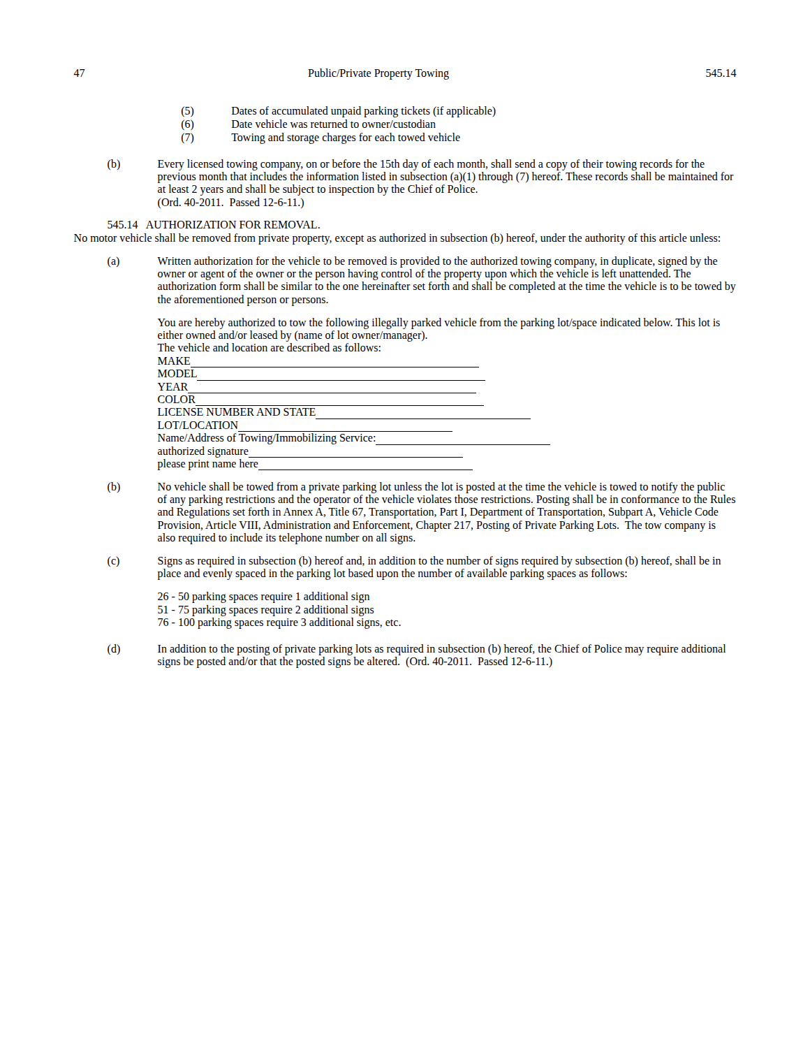47
Public/Private Property Towing
545.14
(5) Dates of accumulated unpaid parking tickets (if applicable)
(6) Date vehicle was returned to owner/custodian
(7) Towing and storage charges for each towed vehicle
(b) Every licensed towing company, on or before the 15th day of each month, shall send a copy of their towing records for the previous month that includes the information listed in subsection (a)(1) through (7) hereof. These records shall be maintained for at least 2 years and shall be subject to inspection by the Chief of Police.
(Ord. 40-2011. Passed 12-6-11.)
545.14 AUTHORIZATION FOR REMOVAL.
No motor vehicle shall be removed from private property, except as authorized in subsection (b) hereof, under the authority of this article unless:
(a) Written authorization for the vehicle to be removed is provided to the authorized towing company, in duplicate, signed by the owner or agent of the owner or the person having control of the property upon which the vehicle is left unattended. The authorization form shall be similar to the one hereinafter set forth and shall be completed at the time the vehicle is to be towed by the aforementioned person or persons.
You are hereby authorized to tow the following illegally parked vehicle from the parking lot/space indicated below. This lot is either owned and/or leased by (name of lot owner/manager).
The vehicle and location are described as follows:
MAKE
MODEL
YEAR
COLOR
LICENSE NUMBER AND STATE
LOT/LOCATION
Name/Address of Towing/Immobilizing Service:
authorized signature
please print name here
(b) No vehicle shall be towed from a private parking lot unless the lot is posted at the time the vehicle is towed to notify the public of any parking restrictions and the operator of the vehicle violates those restrictions. Posting shall be in conformance to the Rules and Regulations set forth in Annex A, Title 67, Transportation, Part I, Department of Transportation, Subpart A, Vehicle Code Provision, Article VIII, Administration and Enforcement, Chapter 217, Posting of Private Parking Lots. The tow company is also required to include its telephone number on all signs.
(c) Signs as required in subsection (b) hereof and, in addition to the number of signs required by subsection (b) hereof, shall be in place and evenly spaced in the parking lot based upon the number of available parking spaces as follows:
26 - 50 parking spaces require 1 additional sign
51 - 75 parking spaces require 2 additional signs
76 - 100 parking spaces require 3 additional signs, etc.
(d) In addition to the posting of private parking lots as required in subsection (b) hereof, the Chief of Police may require additional signs be posted and/or that the posted signs be altered. (Ord. 40-2011. Passed 12-6-11.)